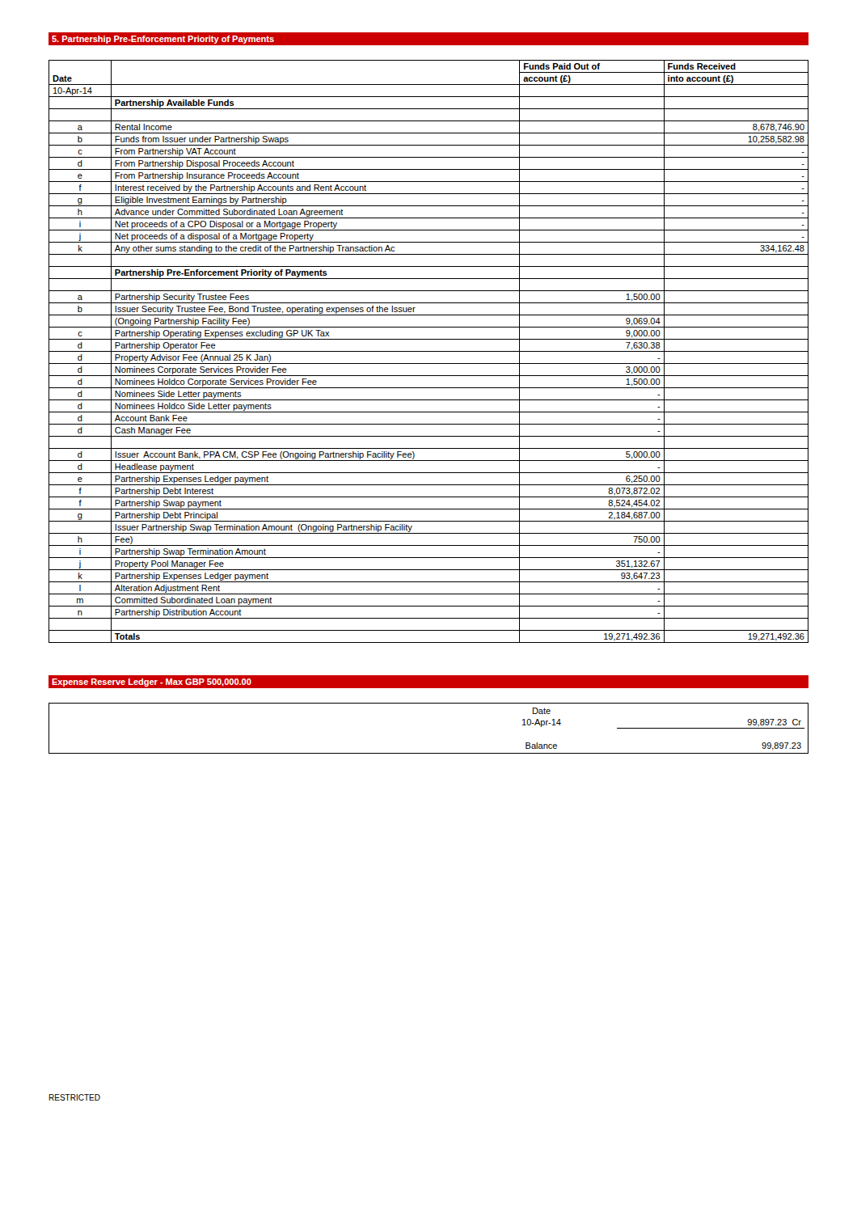5. Partnership Pre-Enforcement Priority of Payments
| | | Funds Paid Out of | Funds Received |
| --- | --- | --- | --- |
| Date | | account (£) | into account (£) |
| 10-Apr-14 | | | |
| | Partnership Available Funds | | |
| a | Rental Income | | 8,678,746.90 |
| b | Funds from Issuer under Partnership Swaps | | 10,258,582.98 |
| c | From Partnership VAT Account | | - |
| d | From Partnership Disposal Proceeds Account | | - |
| e | From Partnership Insurance Proceeds Account | | - |
| f | Interest received by the Partnership Accounts and Rent Account | | - |
| g | Eligible Investment Earnings by Partnership | | - |
| h | Advance under Committed Subordinated Loan Agreement | | - |
| i | Net proceeds of a CPO Disposal or a Mortgage Property | | - |
| j | Net proceeds of a disposal of a Mortgage Property | | - |
| k | Any other sums standing to the credit of the Partnership Transaction Ac | | 334,162.48 |
| | Partnership Pre-Enforcement Priority of Payments | | |
| a | Partnership Security Trustee Fees | 1,500.00 | |
| b | Issuer Security Trustee Fee, Bond Trustee, operating expenses of the Issuer | | |
| | (Ongoing Partnership Facility Fee) | 9,069.04 | |
| c | Partnership Operating Expenses excluding GP UK Tax | 9,000.00 | |
| d | Partnership Operator Fee | 7,630.38 | |
| d | Property Advisor Fee (Annual 25 K Jan) | - | |
| d | Nominees Corporate Services Provider Fee | 3,000.00 | |
| d | Nominees Holdco Corporate Services Provider Fee | 1,500.00 | |
| d | Nominees Side Letter payments | - | |
| d | Nominees Holdco Side Letter payments | - | |
| d | Account Bank Fee | - | |
| d | Cash Manager Fee | - | |
| d | Issuer Account Bank, PPA CM, CSP Fee (Ongoing Partnership Facility Fee) | 5,000.00 | |
| d | Headlease payment | - | |
| e | Partnership Expenses Ledger payment | 6,250.00 | |
| f | Partnership Debt Interest | 8,073,872.02 | |
| f | Partnership Swap payment | 8,524,454.02 | |
| g | Partnership Debt Principal | 2,184,687.00 | |
| | Issuer Partnership Swap Termination Amount (Ongoing Partnership Facility | | |
| h | Fee) | 750.00 | |
| i | Partnership Swap Termination Amount | - | |
| j | Property Pool Manager Fee | 351,132.67 | |
| k | Partnership Expenses Ledger payment | 93,647.23 | |
| l | Alteration Adjustment Rent | - | |
| m | Committed Subordinated Loan payment | - | |
| n | Partnership Distribution Account | - | |
| | Totals | 19,271,492.36 | 19,271,492.36 |
Expense Reserve Ledger - Max GBP 500,000.00
| / / Date / / / / 10-Apr-14 / 99,897.23 Cr / / / Balance / 99,897.23 / |
RESTRICTED